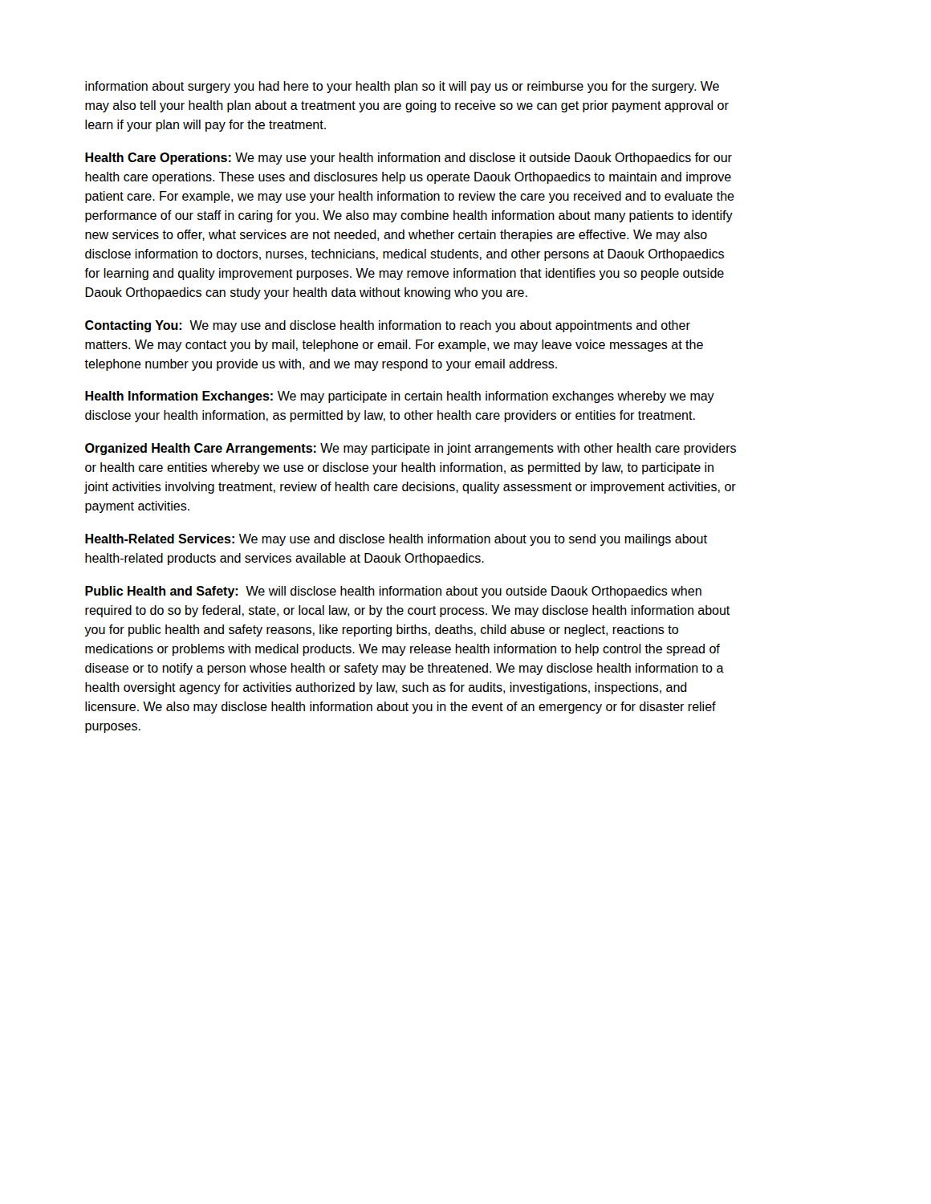information about surgery you had here to your health plan so it will pay us or reimburse you for the surgery. We may also tell your health plan about a treatment you are going to receive so we can get prior payment approval or learn if your plan will pay for the treatment.
Health Care Operations: We may use your health information and disclose it outside Daouk Orthopaedics for our health care operations. These uses and disclosures help us operate Daouk Orthopaedics to maintain and improve patient care. For example, we may use your health information to review the care you received and to evaluate the performance of our staff in caring for you. We also may combine health information about many patients to identify new services to offer, what services are not needed, and whether certain therapies are effective. We may also disclose information to doctors, nurses, technicians, medical students, and other persons at Daouk Orthopaedics for learning and quality improvement purposes. We may remove information that identifies you so people outside Daouk Orthopaedics can study your health data without knowing who you are.
Contacting You: We may use and disclose health information to reach you about appointments and other matters. We may contact you by mail, telephone or email. For example, we may leave voice messages at the telephone number you provide us with, and we may respond to your email address.
Health Information Exchanges: We may participate in certain health information exchanges whereby we may disclose your health information, as permitted by law, to other health care providers or entities for treatment.
Organized Health Care Arrangements: We may participate in joint arrangements with other health care providers or health care entities whereby we use or disclose your health information, as permitted by law, to participate in joint activities involving treatment, review of health care decisions, quality assessment or improvement activities, or payment activities.
Health-Related Services: We may use and disclose health information about you to send you mailings about health-related products and services available at Daouk Orthopaedics.
Public Health and Safety: We will disclose health information about you outside Daouk Orthopaedics when required to do so by federal, state, or local law, or by the court process. We may disclose health information about you for public health and safety reasons, like reporting births, deaths, child abuse or neglect, reactions to medications or problems with medical products. We may release health information to help control the spread of disease or to notify a person whose health or safety may be threatened. We may disclose health information to a health oversight agency for activities authorized by law, such as for audits, investigations, inspections, and licensure. We also may disclose health information about you in the event of an emergency or for disaster relief purposes.